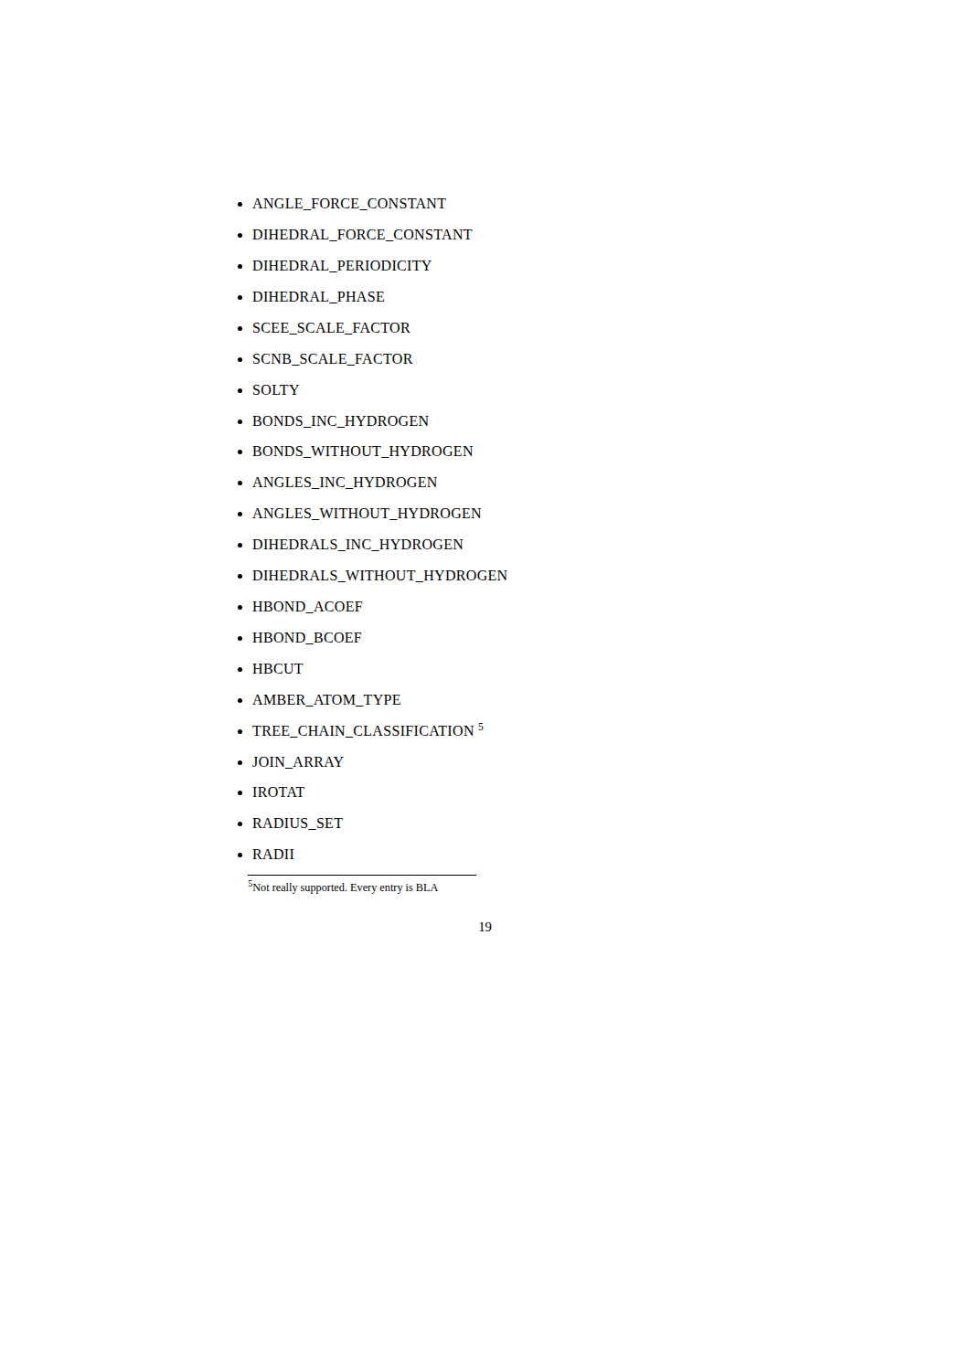ANGLE_FORCE_CONSTANT
DIHEDRAL_FORCE_CONSTANT
DIHEDRAL_PERIODICITY
DIHEDRAL_PHASE
SCEE_SCALE_FACTOR
SCNB_SCALE_FACTOR
SOLTY
BONDS_INC_HYDROGEN
BONDS_WITHOUT_HYDROGEN
ANGLES_INC_HYDROGEN
ANGLES_WITHOUT_HYDROGEN
DIHEDRALS_INC_HYDROGEN
DIHEDRALS_WITHOUT_HYDROGEN
HBOND_ACOEF
HBOND_BCOEF
HBCUT
AMBER_ATOM_TYPE
TREE_CHAIN_CLASSIFICATION 5
JOIN_ARRAY
IROTAT
RADIUS_SET
RADII
5Not really supported. Every entry is BLA
19